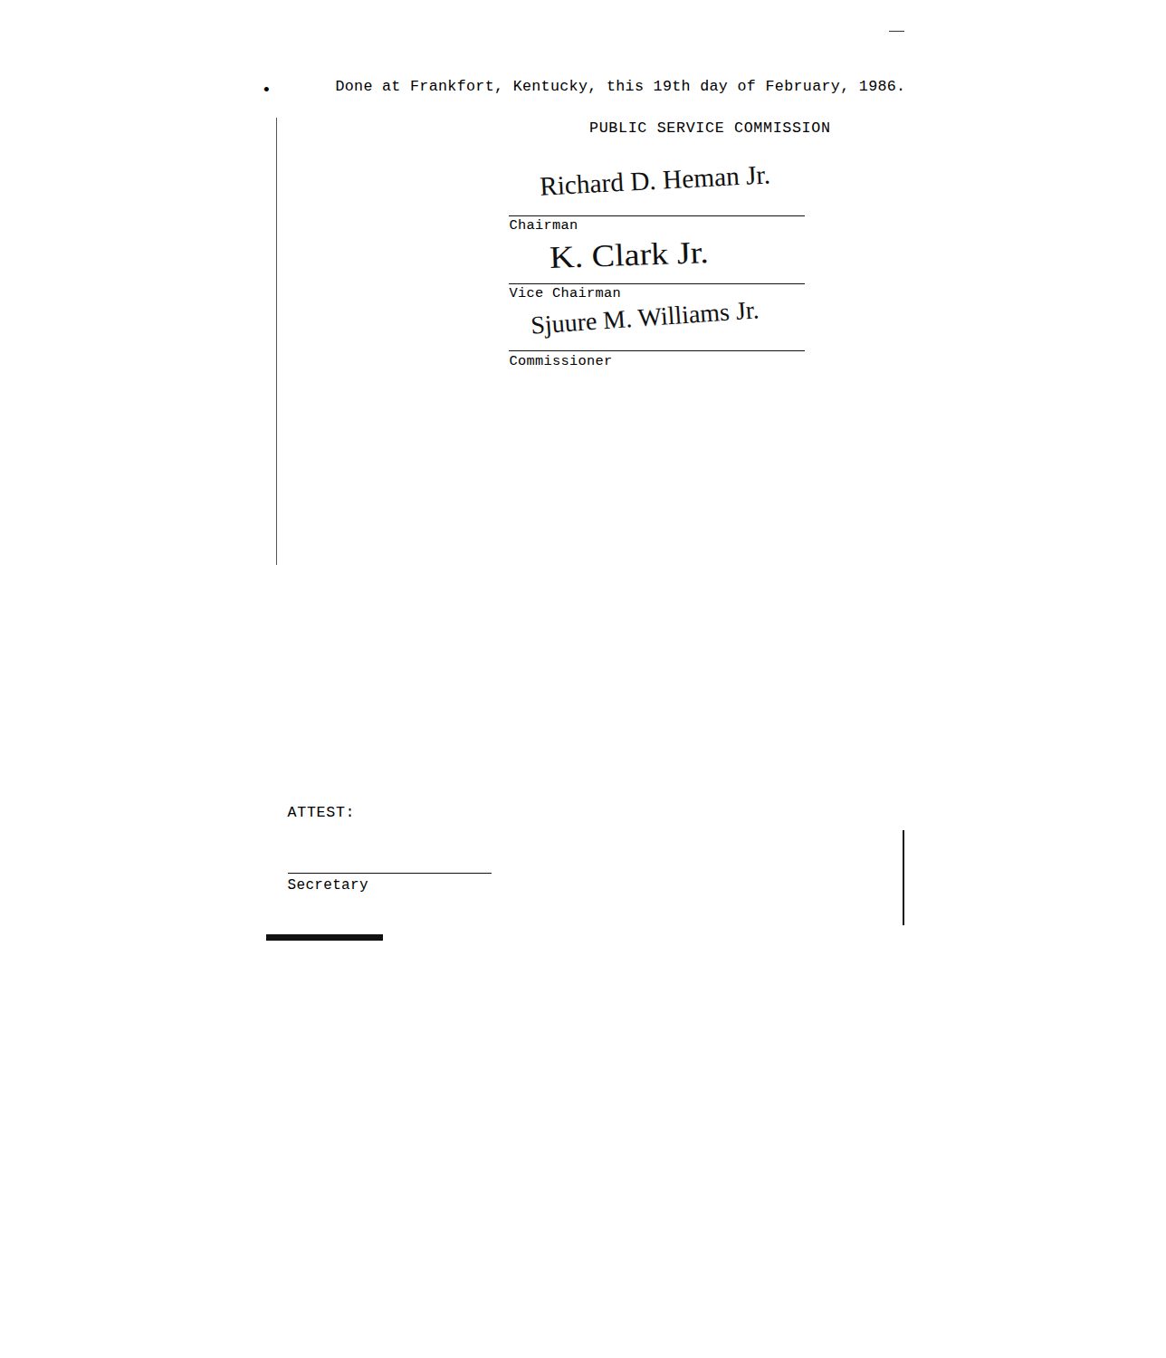•
Done at Frankfort, Kentucky, this 19th day of February, 1986.
PUBLIC SERVICE COMMISSION
Richard D. Heman Jr. Chairman
K. Clark Jr. Vice Chairman
Sjuure M. Williams Jr. Commissioner
ATTEST:
Secretary